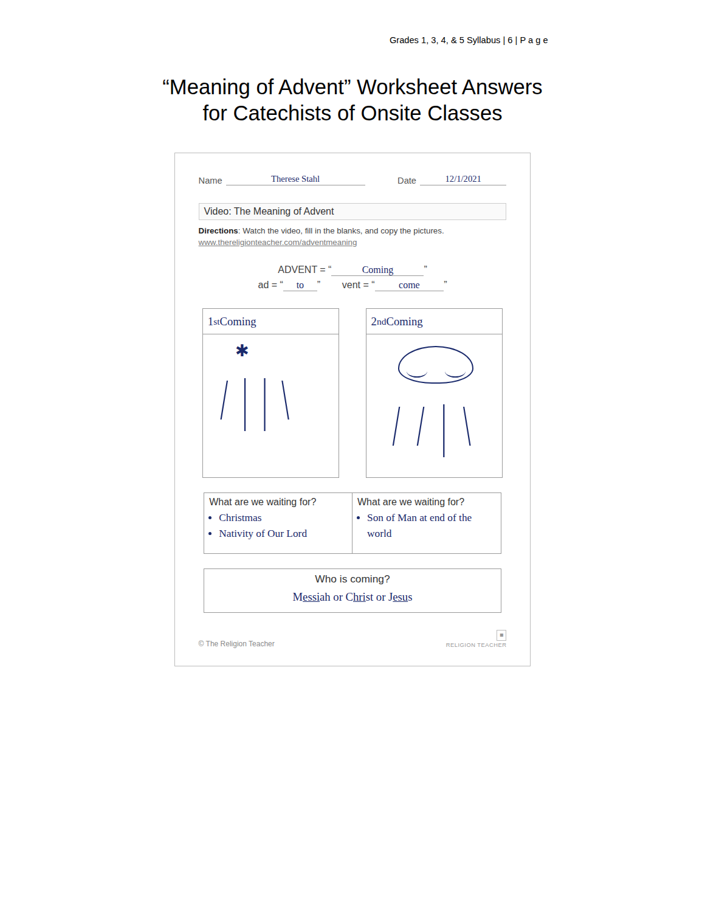Grades 1, 3, 4, & 5 Syllabus | 6 | P a g e
“Meaning of Advent” Worksheet Answers
for Catechists of Onsite Classes
Name Therese Stahl
Date 12/1/2021
Video: The Meaning of Advent
Directions: Watch the video, fill in the blanks, and copy the pictures.
www.thereligionteacher.com/adventmeaning
ADVENT = “Coming”
ad = “to” vent = “come”
1st Coming
✱
/ | | \
2nd Coming
/ / | \
What are we waiting for?
Christmas
Nativity of Our Lord
What are we waiting for?
Son of Man at end of the world
Who is coming?
Messiah or Christ or Jesus
© The Religion Teacher
■
RELIGION TEACHER